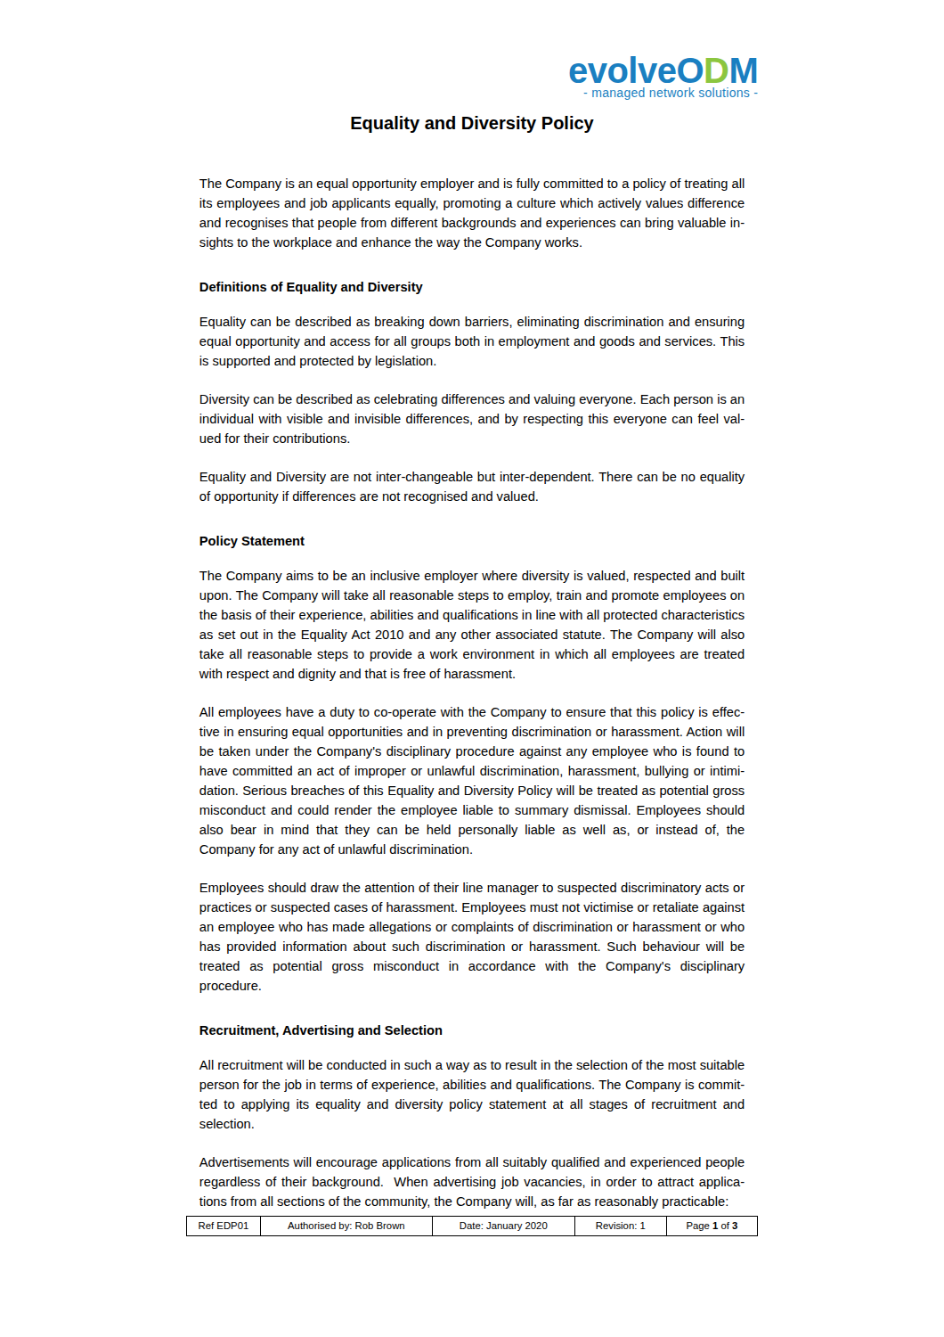evolve ODM
- managed network solutions -
Equality and Diversity Policy
The Company is an equal opportunity employer and is fully committed to a policy of treating all its employees and job applicants equally, promoting a culture which actively values difference and recognises that people from different backgrounds and experiences can bring valuable insights to the workplace and enhance the way the Company works.
Definitions of Equality and Diversity
Equality can be described as breaking down barriers, eliminating discrimination and ensuring equal opportunity and access for all groups both in employment and goods and services. This is supported and protected by legislation.
Diversity can be described as celebrating differences and valuing everyone. Each person is an individual with visible and invisible differences, and by respecting this everyone can feel valued for their contributions.
Equality and Diversity are not inter-changeable but inter-dependent. There can be no equality of opportunity if differences are not recognised and valued.
Policy Statement
The Company aims to be an inclusive employer where diversity is valued, respected and built upon. The Company will take all reasonable steps to employ, train and promote employees on the basis of their experience, abilities and qualifications in line with all protected characteristics as set out in the Equality Act 2010 and any other associated statute. The Company will also take all reasonable steps to provide a work environment in which all employees are treated with respect and dignity and that is free of harassment.
All employees have a duty to co-operate with the Company to ensure that this policy is effective in ensuring equal opportunities and in preventing discrimination or harassment. Action will be taken under the Company's disciplinary procedure against any employee who is found to have committed an act of improper or unlawful discrimination, harassment, bullying or intimidation. Serious breaches of this Equality and Diversity Policy will be treated as potential gross misconduct and could render the employee liable to summary dismissal. Employees should also bear in mind that they can be held personally liable as well as, or instead of, the Company for any act of unlawful discrimination.
Employees should draw the attention of their line manager to suspected discriminatory acts or practices or suspected cases of harassment. Employees must not victimise or retaliate against an employee who has made allegations or complaints of discrimination or harassment or who has provided information about such discrimination or harassment. Such behaviour will be treated as potential gross misconduct in accordance with the Company's disciplinary procedure.
Recruitment, Advertising and Selection
All recruitment will be conducted in such a way as to result in the selection of the most suitable person for the job in terms of experience, abilities and qualifications. The Company is committed to applying its equality and diversity policy statement at all stages of recruitment and selection.
Advertisements will encourage applications from all suitably qualified and experienced people regardless of their background. When advertising job vacancies, in order to attract applications from all sections of the community, the Company will, as far as reasonably practicable:
| Ref EDP01 | Authorised by: Rob Brown | Date: January 2020 | Revision: 1 | Page 1 of 3 |